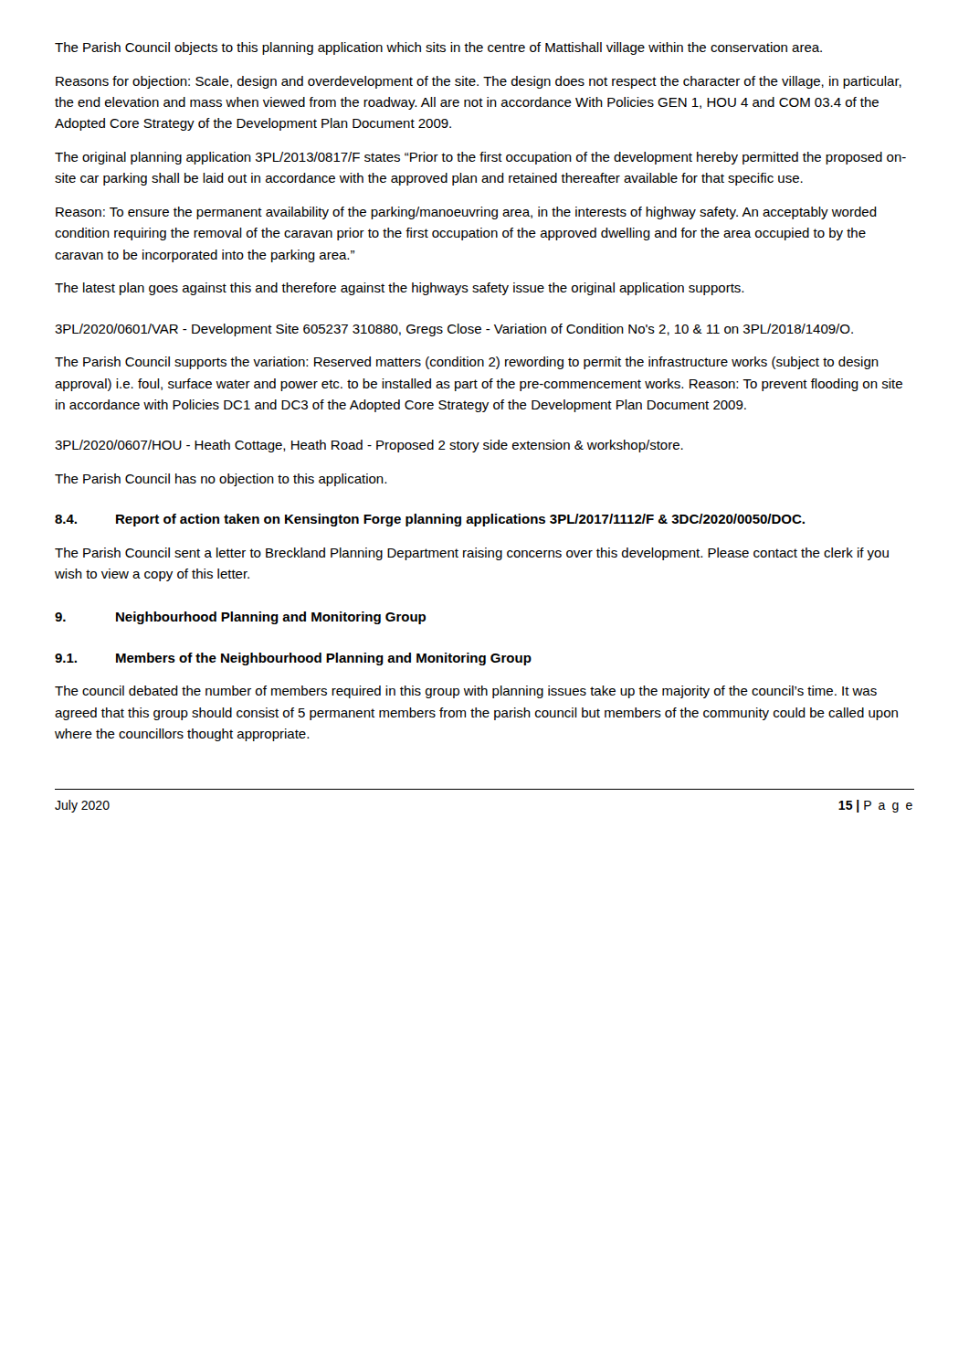The Parish Council objects to this planning application which sits in the centre of Mattishall village within the conservation area.
Reasons for objection: Scale, design and overdevelopment of the site. The design does not respect the character of the village, in particular, the end elevation and mass when viewed from the roadway. All are not in accordance With Policies GEN 1, HOU 4 and COM 03.4 of the Adopted Core Strategy of the Development Plan Document 2009.
The original planning application 3PL/2013/0817/F states “Prior to the first occupation of the development hereby permitted the proposed on-site car parking shall be laid out in accordance with the approved plan and retained thereafter available for that specific use.
Reason: To ensure the permanent availability of the parking/manoeuvring area, in the interests of highway safety. An acceptably worded condition requiring the removal of the caravan prior to the first occupation of the approved dwelling and for the area occupied to by the caravan to be incorporated into the parking area.”
The latest plan goes against this and therefore against the highways safety issue the original application supports.
3PL/2020/0601/VAR - Development Site 605237 310880, Gregs Close - Variation of Condition No's 2, 10 & 11 on 3PL/2018/1409/O.
The Parish Council supports the variation: Reserved matters (condition 2) rewording to permit the infrastructure works (subject to design approval) i.e. foul, surface water and power etc. to be installed as part of the pre-commencement works. Reason: To prevent flooding on site in accordance with Policies DC1 and DC3 of the Adopted Core Strategy of the Development Plan Document 2009.
3PL/2020/0607/HOU - Heath Cottage, Heath Road - Proposed 2 story side extension & workshop/store.
The Parish Council has no objection to this application.
8.4. Report of action taken on Kensington Forge planning applications 3PL/2017/1112/F & 3DC/2020/0050/DOC.
The Parish Council sent a letter to Breckland Planning Department raising concerns over this development. Please contact the clerk if you wish to view a copy of this letter.
9. Neighbourhood Planning and Monitoring Group
9.1. Members of the Neighbourhood Planning and Monitoring Group
The council debated the number of members required in this group with planning issues take up the majority of the council’s time. It was agreed that this group should consist of 5 permanent members from the parish council but members of the community could be called upon where the councillors thought appropriate.
July 2020 15 | P a g e